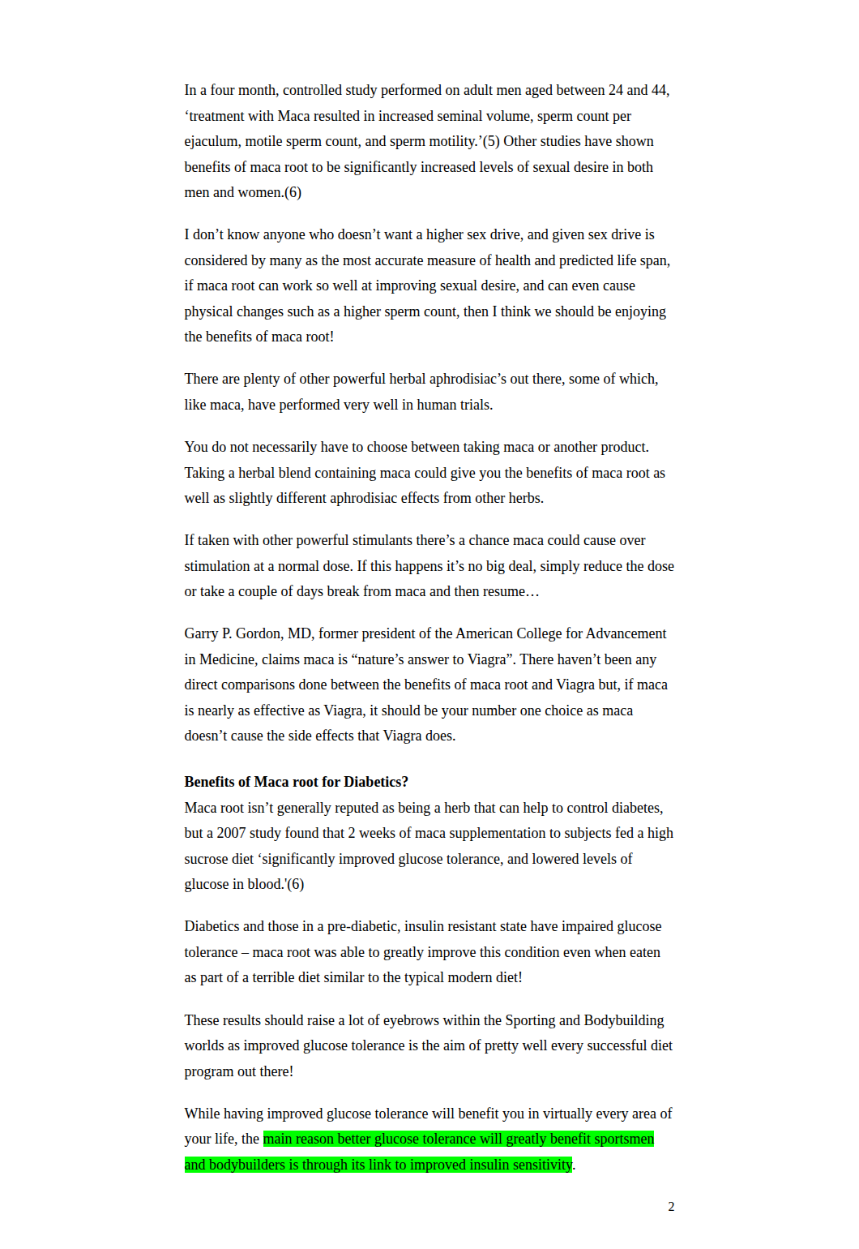In a four month, controlled study performed on adult men aged between 24 and 44, ‘treatment with Maca resulted in increased seminal volume, sperm count per ejaculum, motile sperm count, and sperm motility.’(5) Other studies have shown benefits of maca root to be significantly increased levels of sexual desire in both men and women.(6)
I don’t know anyone who doesn’t want a higher sex drive, and given sex drive is considered by many as the most accurate measure of health and predicted life span, if maca root can work so well at improving sexual desire, and can even cause physical changes such as a higher sperm count, then I think we should be enjoying the benefits of maca root!
There are plenty of other powerful herbal aphrodisiac’s out there, some of which, like maca, have performed very well in human trials.
You do not necessarily have to choose between taking maca or another product. Taking a herbal blend containing maca could give you the benefits of maca root as well as slightly different aphrodisiac effects from other herbs.
If taken with other powerful stimulants there’s a chance maca could cause over stimulation at a normal dose. If this happens it’s no big deal, simply reduce the dose or take a couple of days break from maca and then resume…
Garry P. Gordon, MD, former president of the American College for Advancement in Medicine, claims maca is “nature’s answer to Viagra”. There haven’t been any direct comparisons done between the benefits of maca root and Viagra but, if maca is nearly as effective as Viagra, it should be your number one choice as maca doesn’t cause the side effects that Viagra does.
Benefits of Maca root for Diabetics?
Maca root isn’t generally reputed as being a herb that can help to control diabetes, but a 2007 study found that 2 weeks of maca supplementation to subjects fed a high sucrose diet ‘significantly improved glucose tolerance, and lowered levels of glucose in blood.'(6)
Diabetics and those in a pre-diabetic, insulin resistant state have impaired glucose tolerance – maca root was able to greatly improve this condition even when eaten as part of a terrible diet similar to the typical modern diet!
These results should raise a lot of eyebrows within the Sporting and Bodybuilding worlds as improved glucose tolerance is the aim of pretty well every successful diet program out there!
While having improved glucose tolerance will benefit you in virtually every area of your life, the main reason better glucose tolerance will greatly benefit sportsmen and bodybuilders is through its link to improved insulin sensitivity.
2